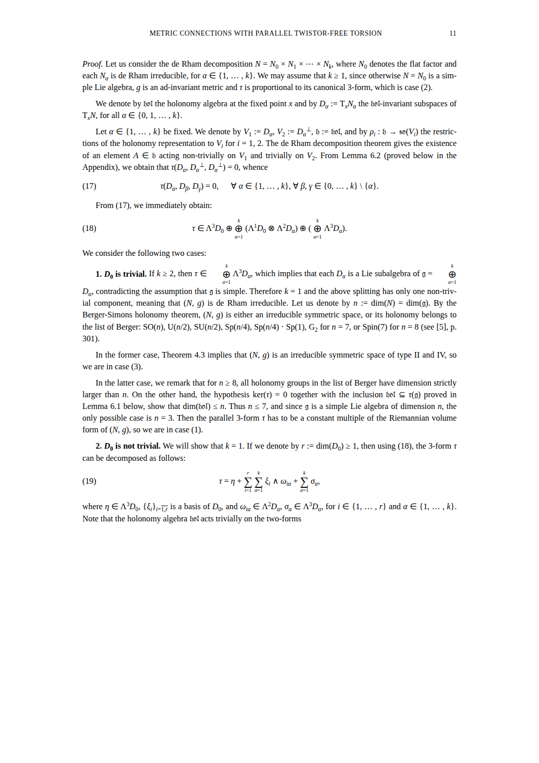METRIC CONNECTIONS WITH PARALLEL TWISTOR-FREE TORSION 11
Proof. Let us consider the de Rham decomposition N = N0 × N1 × ⋯ × Nk, where N0 denotes the flat factor and each Nα is de Rham irreducible, for α ∈ {1, … , k}. We may assume that k ≥ 1, since otherwise N = N0 is a simple Lie algebra, g is an ad-invariant metric and τ is proportional to its canonical 3-form, which is case (2).
We denote by 𝔥𝔬𝔩 the holonomy algebra at the fixed point x and by Dα := TxNα the 𝔥𝔬𝔩-invariant subspaces of TxN, for all α ∈ {0, 1, … , k}.
Let α ∈ {1, … , k} be fixed. We denote by V1 := Dα, V2 := Dα⊥, 𝔥 := 𝔥𝔬𝔩, and by ρi : 𝔥 → 𝔰𝔬(Vi) the restrictions of the holonomy representation to Vi for i = 1, 2. The de Rham decomposition theorem gives the existence of an element A ∈ 𝔥 acting non-trivially on V1 and trivially on V2. From Lemma 6.2 (proved below in the Appendix), we obtain that τ(Dα, Dα⊥, Dα⊥) = 0, whence
(17) τ(Dα, Dβ, Dγ) = 0, ∀ α ∈ {1, … , k}, ∀ β, γ ∈ {0, … , k} \ {α}.
From (17), we immediately obtain:
(18) τ ∈ Λ3D0 ⊕ k⊕α=1 (Λ1D0 ⊗ Λ2Dα) ⊕ ( k⊕α=1 Λ3Dα).
We consider the following two cases:
1. D0 is trivial. If k ≥ 2, then τ ∈ k⊕α=1 Λ3Dα, which implies that each Dα is a Lie subalgebra of 𝔤 = k⊕α=1 Dα, contradicting the assumption that 𝔤 is simple. Therefore k = 1 and the above splitting has only one non-trivial component, meaning that (N, g) is de Rham irreducible. Let us denote by n := dim(N) = dim(𝔤). By the Berger-Simons holonomy theorem, (N, g) is either an irreducible symmetric space, or its holonomy belongs to the list of Berger: SO(n), U(n/2), SU(n/2), Sp(n/4), Sp(n/4) · Sp(1), G2 for n = 7, or Spin(7) for n = 8 (see [5], p. 301).
In the former case, Theorem 4.3 implies that (N, g) is an irreducible symmetric space of type II and IV, so we are in case (3).
In the latter case, we remark that for n ≥ 8, all holonomy groups in the list of Berger have dimension strictly larger than n. On the other hand, the hypothesis ker(τ) = 0 together with the inclusion 𝔥𝔬𝔩 ⊆ τ(𝔤) proved in Lemma 6.1 below, show that dim(𝔥𝔬𝔩) ≤ n. Thus n ≤ 7, and since 𝔤 is a simple Lie algebra of dimension n, the only possible case is n = 3. Then the parallel 3-form τ has to be a constant multiple of the Riemannian volume form of (N, g), so we are in case (1).
2. D0 is not trivial. We will show that k = 1. If we denote by r := dim(D0) ≥ 1, then using (18), the 3-form τ can be decomposed as follows:
(19) τ = η + r∑i=1 k∑α=1 ξi ∧ ωiα + k∑α=1 σα,
where η ∈ Λ3D0, {ξi}i=1,r is a basis of D0, and ωiα ∈ Λ2Dα, σα ∈ Λ3Dα, for i ∈ {1, … , r} and α ∈ {1, … , k}. Note that the holonomy algebra 𝔥𝔬𝔩 acts trivially on the two-forms